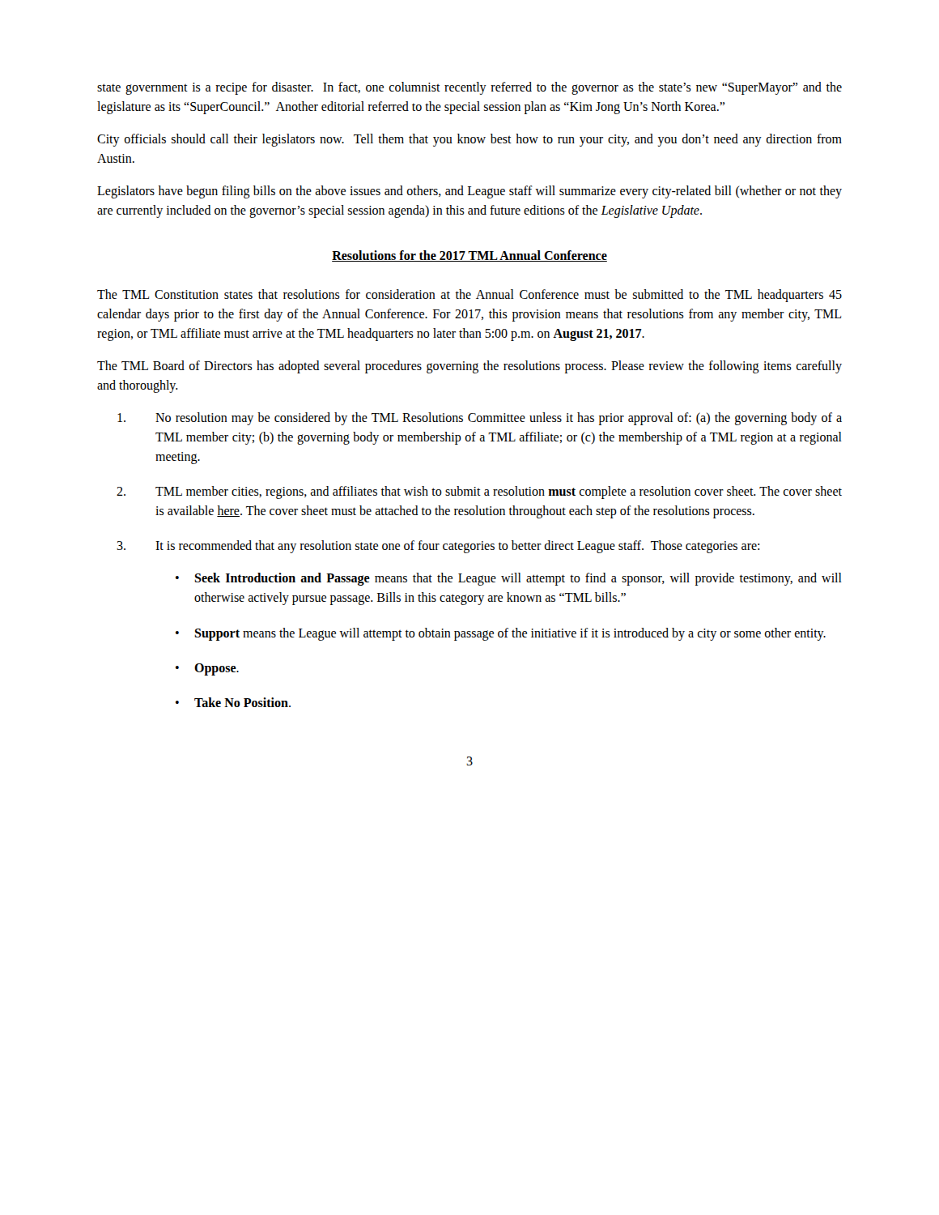state government is a recipe for disaster. In fact, one columnist recently referred to the governor as the state’s new “SuperMayor” and the legislature as its “SuperCouncil.” Another editorial referred to the special session plan as “Kim Jong Un’s North Korea.”
City officials should call their legislators now. Tell them that you know best how to run your city, and you don’t need any direction from Austin.
Legislators have begun filing bills on the above issues and others, and League staff will summarize every city-related bill (whether or not they are currently included on the governor’s special session agenda) in this and future editions of the Legislative Update.
Resolutions for the 2017 TML Annual Conference
The TML Constitution states that resolutions for consideration at the Annual Conference must be submitted to the TML headquarters 45 calendar days prior to the first day of the Annual Conference. For 2017, this provision means that resolutions from any member city, TML region, or TML affiliate must arrive at the TML headquarters no later than 5:00 p.m. on August 21, 2017.
The TML Board of Directors has adopted several procedures governing the resolutions process. Please review the following items carefully and thoroughly.
No resolution may be considered by the TML Resolutions Committee unless it has prior approval of: (a) the governing body of a TML member city; (b) the governing body or membership of a TML affiliate; or (c) the membership of a TML region at a regional meeting.
TML member cities, regions, and affiliates that wish to submit a resolution must complete a resolution cover sheet. The cover sheet is available here. The cover sheet must be attached to the resolution throughout each step of the resolutions process.
It is recommended that any resolution state one of four categories to better direct League staff. Those categories are:
Seek Introduction and Passage means that the League will attempt to find a sponsor, will provide testimony, and will otherwise actively pursue passage. Bills in this category are known as “TML bills.”
Support means the League will attempt to obtain passage of the initiative if it is introduced by a city or some other entity.
Oppose.
Take No Position.
3